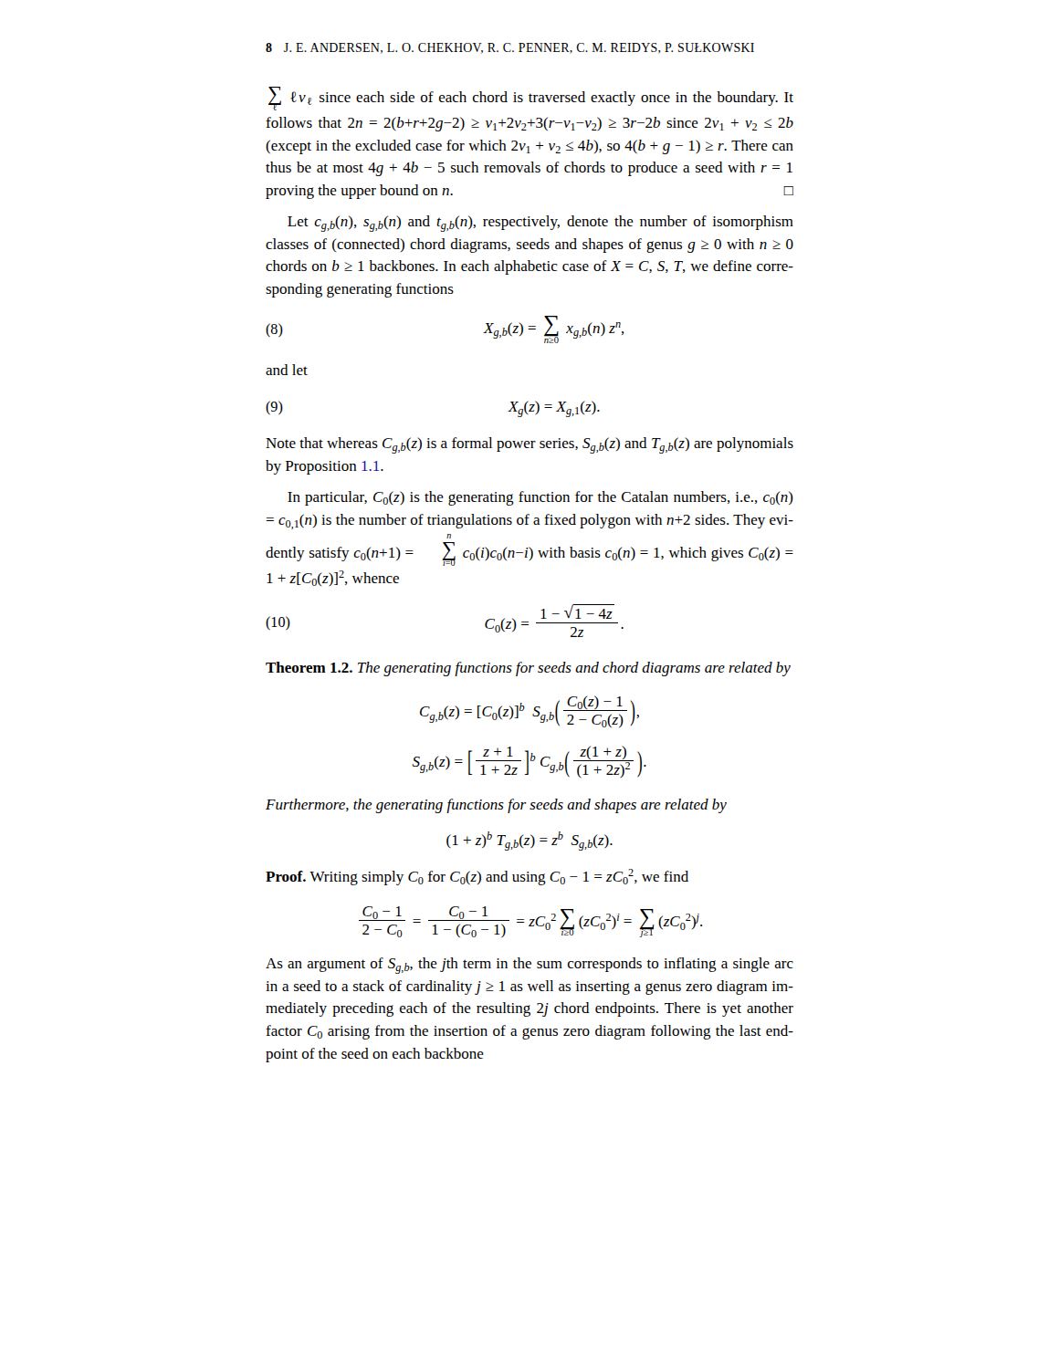8 J. E. ANDERSEN, L. O. CHEKHOV, R. C. PENNER, C. M. REIDYS, P. SUŁKOWSKI
∑ℓ ℓνℓ since each side of each chord is traversed exactly once in the boundary. It follows that 2n = 2(b+r+2g−2) ≥ ν1+2ν2+3(r−ν1−ν2) ≥ 3r−2b since 2ν1 + ν2 ≤ 2b (except in the excluded case for which 2ν1 + ν2 ≤ 4b), so 4(b + g − 1) ≥ r. There can thus be at most 4g + 4b − 5 such removals of chords to produce a seed with r = 1 proving the upper bound on n. □
Let cg,b(n), sg,b(n) and tg,b(n), respectively, denote the number of isomorphism classes of (connected) chord diagrams, seeds and shapes of genus g ≥ 0 with n ≥ 0 chords on b ≥ 1 backbones. In each alphabetic case of X = C, S, T, we define corresponding generating functions
(8) Xg,b(z) = ∑n≥0 xg,b(n) zn,
and let
(9) Xg(z) = Xg,1(z).
Note that whereas Cg,b(z) is a formal power series, Sg,b(z) and Tg,b(z) are polynomials by Proposition 1.1.
In particular, C0(z) is the generating function for the Catalan numbers, i.e., c0(n) = c0,1(n) is the number of triangulations of a fixed polygon with n+2 sides. They evidently satisfy c0(n+1) = n∑i=0 c0(i)c0(n−i) with basis c0(n) = 1, which gives C0(z) = 1 + z[C0(z)]2, whence
(10) C0(z) = 1 − 1 − 4z 2z.
Theorem 1.2. The generating functions for seeds and chord diagrams are related by
Cg,b(z) = [C0(z)]b Sg,b(C0(z) − 12 − C0(z)),
Sg,b(z) = [z + 11 + 2z]b Cg,b(z(1 + z)(1 + 2z)2).
Furthermore, the generating functions for seeds and shapes are related by
(1 + z)b Tg,b(z) = zb Sg,b(z).
Proof. Writing simply C0 for C0(z) and using C0 − 1 = zC02, we find
C0 − 12 − C0 = C0 − 11 − (C0 − 1) = zC02∑i≥0(zC02)i = ∑j≥1(zC02)j.
As an argument of Sg,b, the jth term in the sum corresponds to inflating a single arc in a seed to a stack of cardinality j ≥ 1 as well as inserting a genus zero diagram immediately preceding each of the resulting 2j chord endpoints. There is yet another factor C0 arising from the insertion of a genus zero diagram following the last endpoint of the seed on each backbone